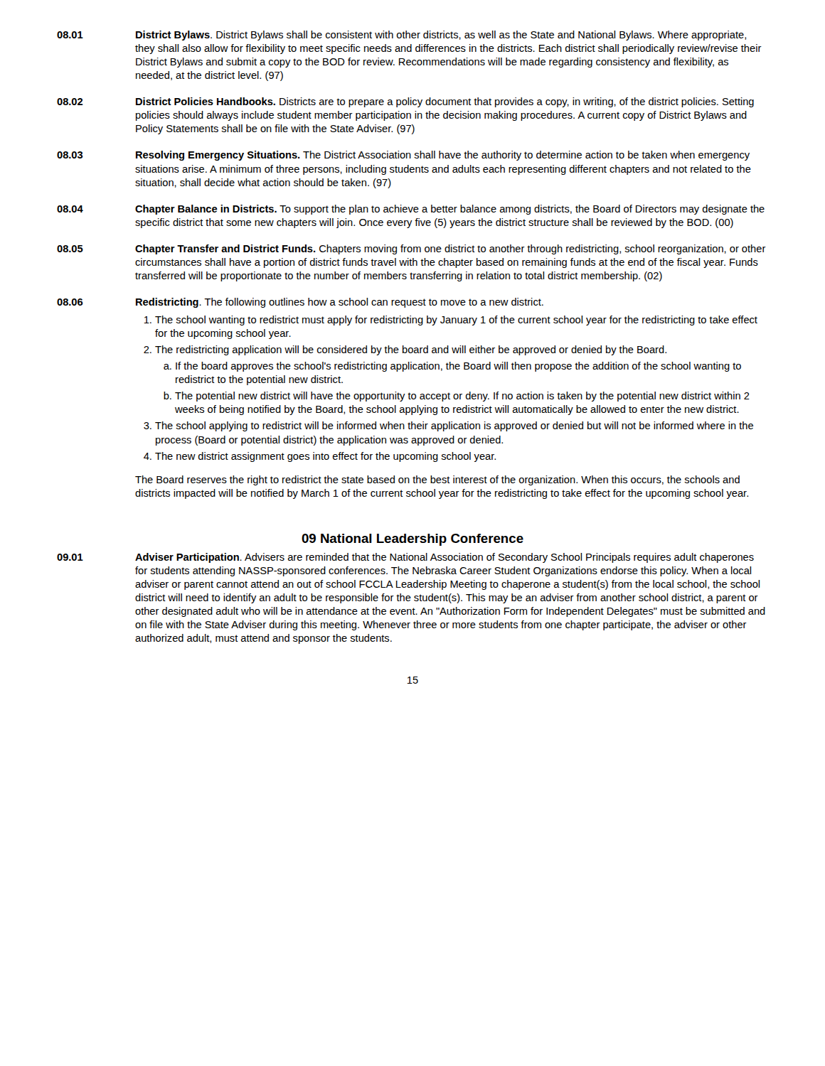08.01
District Bylaws. District Bylaws shall be consistent with other districts, as well as the State and National Bylaws. Where appropriate, they shall also allow for flexibility to meet specific needs and differences in the districts. Each district shall periodically review/revise their District Bylaws and submit a copy to the BOD for review. Recommendations will be made regarding consistency and flexibility, as needed, at the district level. (97)
08.02
District Policies Handbooks. Districts are to prepare a policy document that provides a copy, in writing, of the district policies. Setting policies should always include student member participation in the decision making procedures. A current copy of District Bylaws and Policy Statements shall be on file with the State Adviser. (97)
08.03
Resolving Emergency Situations. The District Association shall have the authority to determine action to be taken when emergency situations arise. A minimum of three persons, including students and adults each representing different chapters and not related to the situation, shall decide what action should be taken. (97)
08.04
Chapter Balance in Districts. To support the plan to achieve a better balance among districts, the Board of Directors may designate the specific district that some new chapters will join. Once every five (5) years the district structure shall be reviewed by the BOD. (00)
08.05
Chapter Transfer and District Funds. Chapters moving from one district to another through redistricting, school reorganization, or other circumstances shall have a portion of district funds travel with the chapter based on remaining funds at the end of the fiscal year. Funds transferred will be proportionate to the number of members transferring in relation to total district membership. (02)
08.06
Redistricting. The following outlines how a school can request to move to a new district.
The school wanting to redistrict must apply for redistricting by January 1 of the current school year for the redistricting to take effect for the upcoming school year.
The redistricting application will be considered by the board and will either be approved or denied by the Board.
If the board approves the school's redistricting application, the Board will then propose the addition of the school wanting to redistrict to the potential new district.
The potential new district will have the opportunity to accept or deny. If no action is taken by the potential new district within 2 weeks of being notified by the Board, the school applying to redistrict will automatically be allowed to enter the new district.
The school applying to redistrict will be informed when their application is approved or denied but will not be informed where in the process (Board or potential district) the application was approved or denied.
The new district assignment goes into effect for the upcoming school year.
The Board reserves the right to redistrict the state based on the best interest of the organization. When this occurs, the schools and districts impacted will be notified by March 1 of the current school year for the redistricting to take effect for the upcoming school year.
09 National Leadership Conference
09.01
Adviser Participation. Advisers are reminded that the National Association of Secondary School Principals requires adult chaperones for students attending NASSP-sponsored conferences. The Nebraska Career Student Organizations endorse this policy. When a local adviser or parent cannot attend an out of school FCCLA Leadership Meeting to chaperone a student(s) from the local school, the school district will need to identify an adult to be responsible for the student(s). This may be an adviser from another school district, a parent or other designated adult who will be in attendance at the event. An "Authorization Form for Independent Delegates" must be submitted and on file with the State Adviser during this meeting. Whenever three or more students from one chapter participate, the adviser or other authorized adult, must attend and sponsor the students.
15